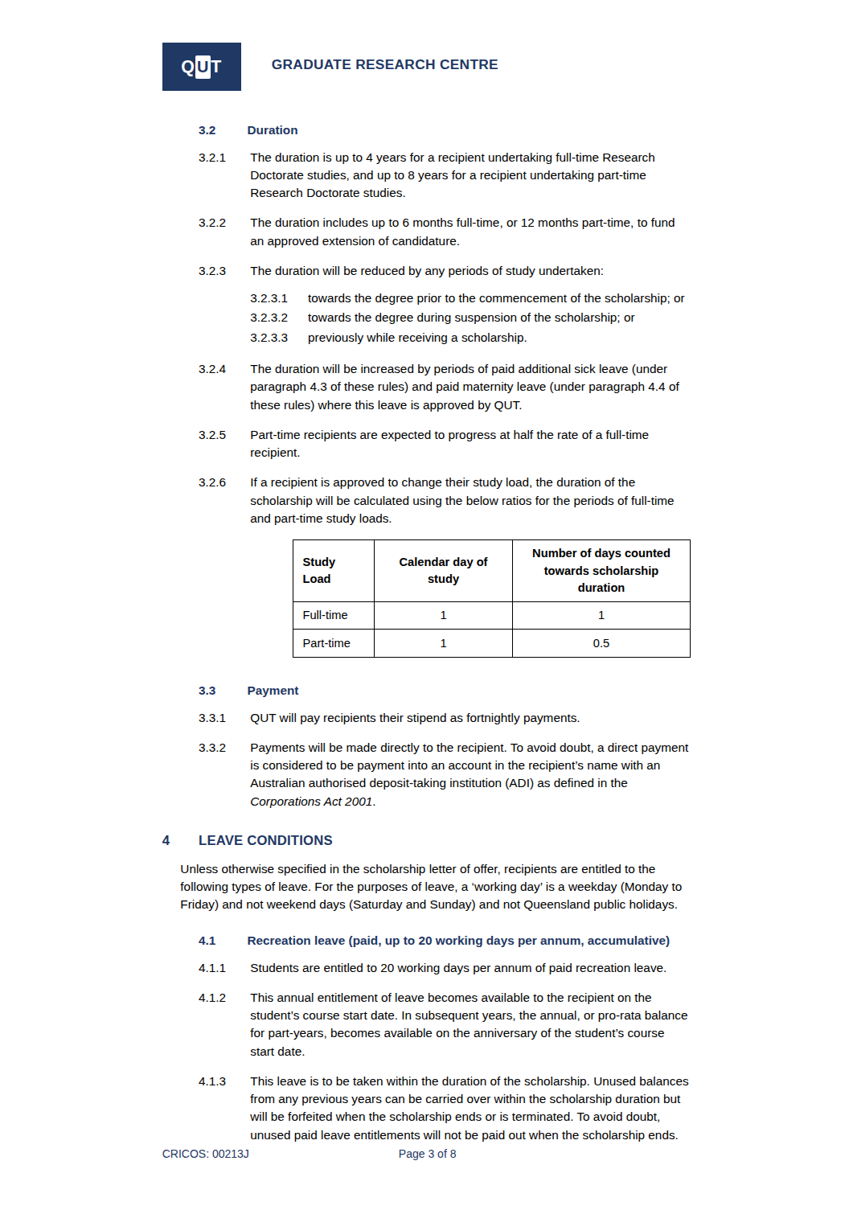QUT
Graduate Research Centre
3.2 Duration
3.2.1
The duration is up to 4 years for a recipient undertaking full-time Research Doctorate studies, and up to 8 years for a recipient undertaking part-time Research Doctorate studies.
3.2.2
The duration includes up to 6 months full-time, or 12 months part-time, to fund an approved extension of candidature.
3.2.3
The duration will be reduced by any periods of study undertaken:
3.2.3.1 towards the degree prior to the commencement of the scholarship; or
3.2.3.2 towards the degree during suspension of the scholarship; or
3.2.3.3 previously while receiving a scholarship.
3.2.4
The duration will be increased by periods of paid additional sick leave (under paragraph 4.3 of these rules) and paid maternity leave (under paragraph 4.4 of these rules) where this leave is approved by QUT.
3.2.5
Part-time recipients are expected to progress at half the rate of a full-time recipient.
3.2.6
If a recipient is approved to change their study load, the duration of the scholarship will be calculated using the below ratios for the periods of full-time and part-time study loads.
| Study Load | Calendar day of study | Number of days counted towards scholarship duration |
| --- | --- | --- |
| Full-time | 1 | 1 |
| Part-time | 1 | 0.5 |
3.3 Payment
3.3.1
QUT will pay recipients their stipend as fortnightly payments.
3.3.2
Payments will be made directly to the recipient. To avoid doubt, a direct payment is considered to be payment into an account in the recipient’s name with an Australian authorised deposit-taking institution (ADI) as defined in the Corporations Act 2001.
4 Leave conditions
Unless otherwise specified in the scholarship letter of offer, recipients are entitled to the following types of leave. For the purposes of leave, a ‘working day’ is a weekday (Monday to Friday) and not weekend days (Saturday and Sunday) and not Queensland public holidays.
4.1 Recreation leave (paid, up to 20 working days per annum, accumulative)
4.1.1
Students are entitled to 20 working days per annum of paid recreation leave.
4.1.2
This annual entitlement of leave becomes available to the recipient on the student’s course start date. In subsequent years, the annual, or pro-rata balance for part-years, becomes available on the anniversary of the student’s course start date.
4.1.3
This leave is to be taken within the duration of the scholarship. Unused balances from any previous years can be carried over within the scholarship duration but will be forfeited when the scholarship ends or is terminated. To avoid doubt, unused paid leave entitlements will not be paid out when the scholarship ends.
CRICOS: 00213J
Page 3 of 8